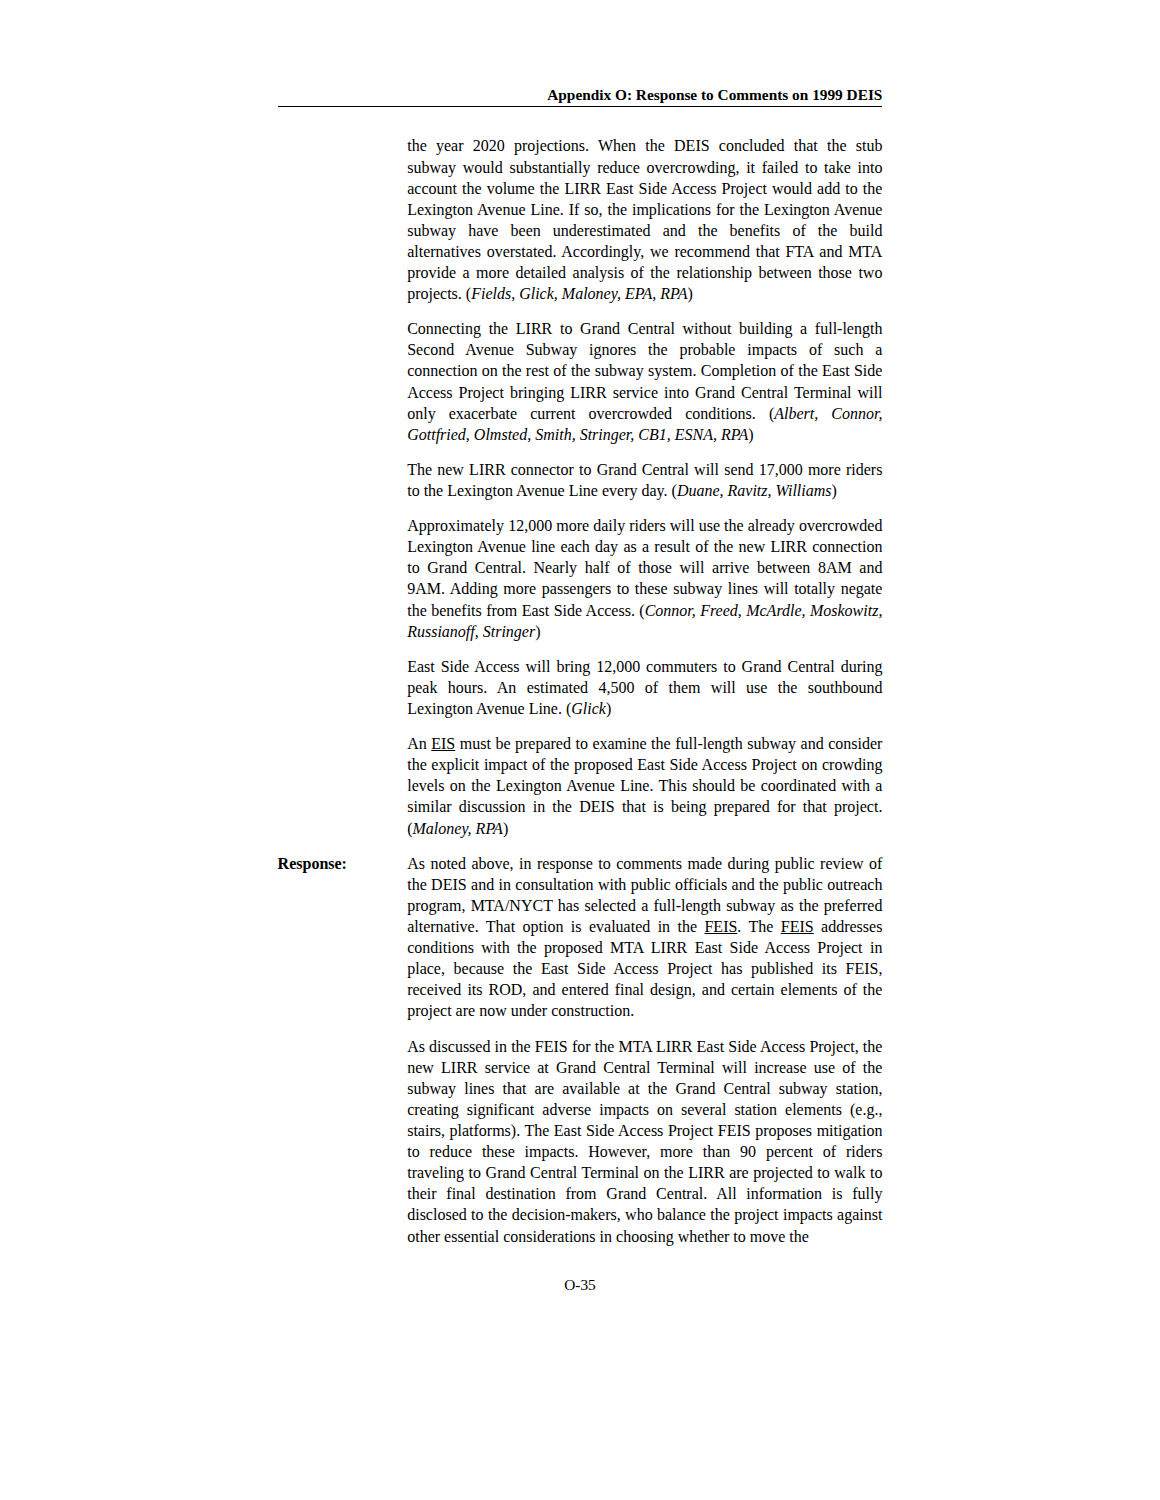Appendix O: Response to Comments on 1999 DEIS
the year 2020 projections. When the DEIS concluded that the stub subway would substantially reduce overcrowding, it failed to take into account the volume the LIRR East Side Access Project would add to the Lexington Avenue Line. If so, the implications for the Lexington Avenue subway have been underestimated and the benefits of the build alternatives overstated. Accordingly, we recommend that FTA and MTA provide a more detailed analysis of the relationship between those two projects. (Fields, Glick, Maloney, EPA, RPA)
Connecting the LIRR to Grand Central without building a full-length Second Avenue Subway ignores the probable impacts of such a connection on the rest of the subway system. Completion of the East Side Access Project bringing LIRR service into Grand Central Terminal will only exacerbate current overcrowded conditions. (Albert, Connor, Gottfried, Olmsted, Smith, Stringer, CB1, ESNA, RPA)
The new LIRR connector to Grand Central will send 17,000 more riders to the Lexington Avenue Line every day. (Duane, Ravitz, Williams)
Approximately 12,000 more daily riders will use the already overcrowded Lexington Avenue line each day as a result of the new LIRR connection to Grand Central. Nearly half of those will arrive between 8AM and 9AM. Adding more passengers to these subway lines will totally negate the benefits from East Side Access. (Connor, Freed, McArdle, Moskowitz, Russianoff, Stringer)
East Side Access will bring 12,000 commuters to Grand Central during peak hours. An estimated 4,500 of them will use the southbound Lexington Avenue Line. (Glick)
An EIS must be prepared to examine the full-length subway and consider the explicit impact of the proposed East Side Access Project on crowding levels on the Lexington Avenue Line. This should be coordinated with a similar discussion in the DEIS that is being prepared for that project. (Maloney, RPA)
Response:
As noted above, in response to comments made during public review of the DEIS and in consultation with public officials and the public outreach program, MTA/NYCT has selected a full-length subway as the preferred alternative. That option is evaluated in the FEIS. The FEIS addresses conditions with the proposed MTA LIRR East Side Access Project in place, because the East Side Access Project has published its FEIS, received its ROD, and entered final design, and certain elements of the project are now under construction.
As discussed in the FEIS for the MTA LIRR East Side Access Project, the new LIRR service at Grand Central Terminal will increase use of the subway lines that are available at the Grand Central subway station, creating significant adverse impacts on several station elements (e.g., stairs, platforms). The East Side Access Project FEIS proposes mitigation to reduce these impacts. However, more than 90 percent of riders traveling to Grand Central Terminal on the LIRR are projected to walk to their final destination from Grand Central. All information is fully disclosed to the decision-makers, who balance the project impacts against other essential considerations in choosing whether to move the
O-35